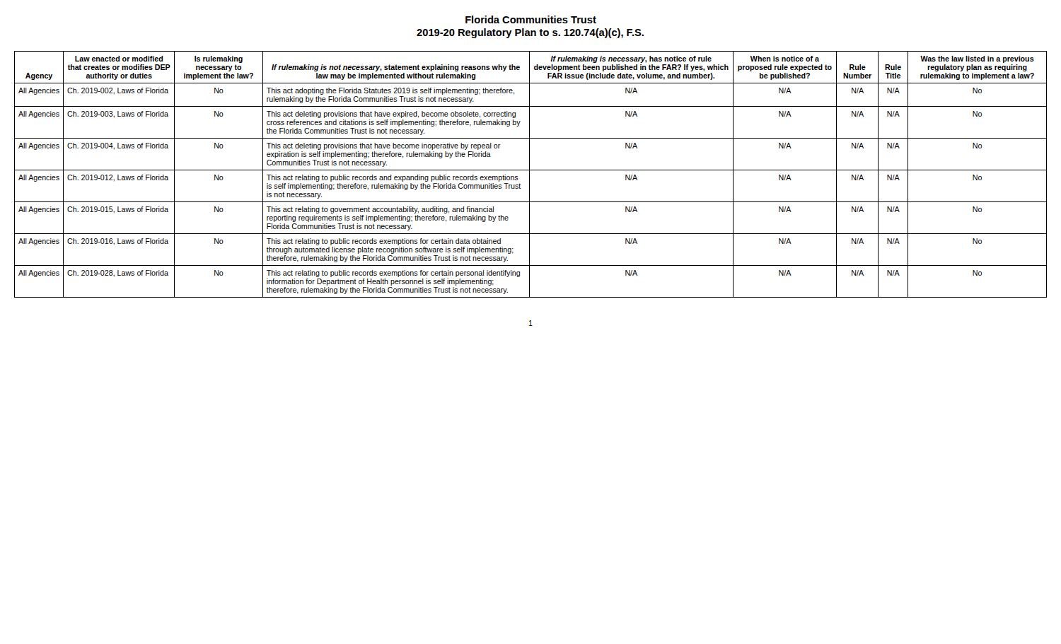Florida Communities Trust
2019-20 Regulatory Plan to s. 120.74(a)(c), F.S.
| Agency | Law enacted or modified that creates or modifies DEP authority or duties | Is rulemaking necessary to implement the law? | If rulemaking is not necessary , statement explaining reasons why the law may be implemented without rulemaking | If rulemaking is necessary , has notice of rule development been published in the FAR? If yes, which FAR issue (include date, volume, and number). | When is notice of a proposed rule expected to be published? | Rule Number | Rule Title | Was the law listed in a previous regulatory plan as requiring rulemaking to implement a law? |
| --- | --- | --- | --- | --- | --- | --- | --- | --- |
| All Agencies | Ch. 2019-002, Laws of Florida | No | This act adopting the Florida Statutes 2019 is self implementing; therefore, rulemaking by the Florida Communities Trust is not necessary. | N/A | N/A | N/A | N/A | No |
| All Agencies | Ch. 2019-003, Laws of Florida | No | This act deleting provisions that have expired, become obsolete, correcting cross references and citations is self implementing; therefore, rulemaking by the Florida Communities Trust is not necessary. | N/A | N/A | N/A | N/A | No |
| All Agencies | Ch. 2019-004, Laws of Florida | No | This act deleting provisions that have become inoperative by repeal or expiration is self implementing; therefore, rulemaking by the Florida Communities Trust is not necessary. | N/A | N/A | N/A | N/A | No |
| All Agencies | Ch. 2019-012, Laws of Florida | No | This act relating to public records and expanding public records exemptions is self implementing; therefore, rulemaking by the Florida Communities Trust is not necessary. | N/A | N/A | N/A | N/A | No |
| All Agencies | Ch. 2019-015, Laws of Florida | No | This act relating to government accountability, auditing, and financial reporting requirements is self implementing; therefore, rulemaking by the Florida Communities Trust is not necessary. | N/A | N/A | N/A | N/A | No |
| All Agencies | Ch. 2019-016, Laws of Florida | No | This act relating to public records exemptions for certain data obtained through automated license plate recognition software is self implementing; therefore, rulemaking by the Florida Communities Trust is not necessary. | N/A | N/A | N/A | N/A | No |
| All Agencies | Ch. 2019-028, Laws of Florida | No | This act relating to public records exemptions for certain personal identifying information for Department of Health personnel is self implementing; therefore, rulemaking by the Florida Communities Trust is not necessary. | N/A | N/A | N/A | N/A | No |
1